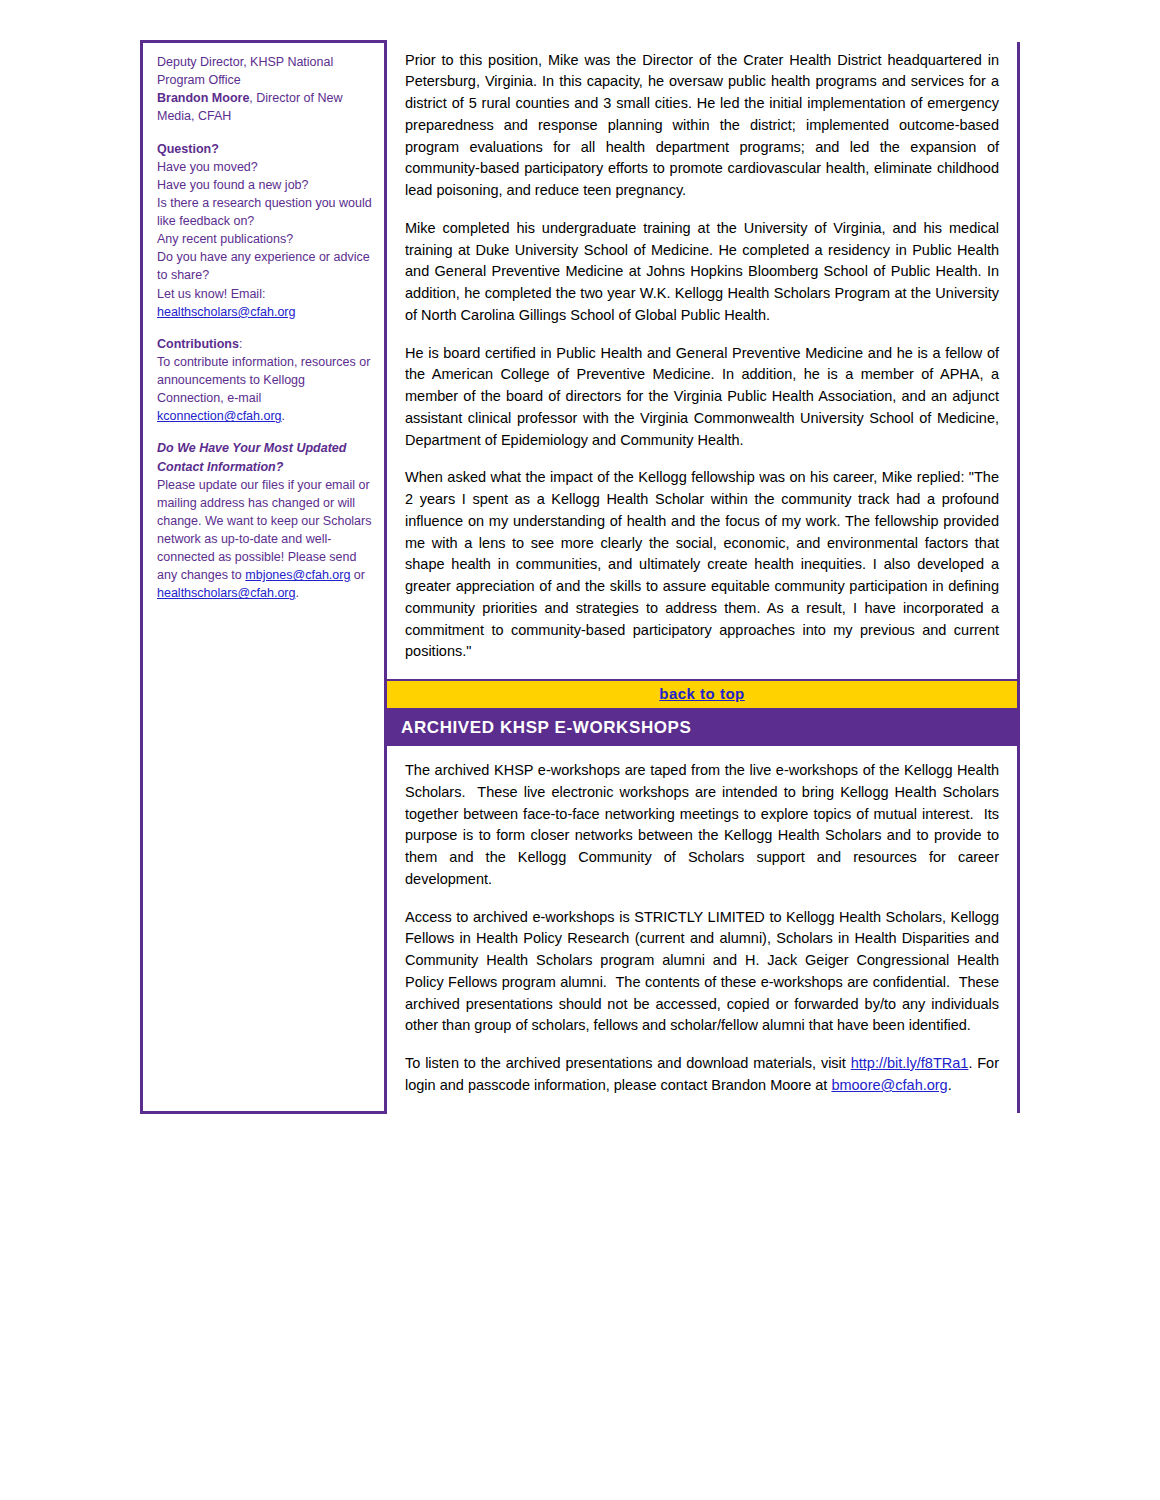| Deputy Director, KHSP National Program Office Brandon Moore , Director of New Media, CFAH Question? Have you moved? Have you found a new job? Is there a research question you would like feedback on? Any recent publications? Do you have any experience or advice to share? Let us know! Email: healthscholars@cfah.org Contributions : To contribute information, resources or announcements to Kellogg Connection, e-mail kconnection@cfah.org . Do We Have Your Most Updated Contact Information? Please update our files if your email or mailing address has changed or will change. We want to keep our Scholars network as up-to-date and well-connected as possible! Please send any changes to mbjones@cfah.org or healthscholars@cfah.org . | Prior to this position, Mike was the Director of the Crater Health District headquartered in Petersburg, Virginia. In this capacity, he oversaw public health programs and services for a district of 5 rural counties and 3 small cities. He led the initial implementation of emergency preparedness and response planning within the district; implemented outcome-based program evaluations for all health department programs; and led the expansion of community-based participatory efforts to promote cardiovascular health, eliminate childhood lead poisoning, and reduce teen pregnancy. Mike completed his undergraduate training at the University of Virginia, and his medical training at Duke University School of Medicine. He completed a residency in Public Health and General Preventive Medicine at Johns Hopkins Bloomberg School of Public Health. In addition, he completed the two year W.K. Kellogg Health Scholars Program at the University of North Carolina Gillings School of Global Public Health. He is board certified in Public Health and General Preventive Medicine and he is a fellow of the American College of Preventive Medicine. In addition, he is a member of APHA, a member of the board of directors for the Virginia Public Health Association, and an adjunct assistant clinical professor with the Virginia Commonwealth University School of Medicine, Department of Epidemiology and Community Health. When asked what the impact of the Kellogg fellowship was on his career, Mike replied: "The 2 years I spent as a Kellogg Health Scholar within the community track had a profound influence on my understanding of health and the focus of my work. The fellowship provided me with a lens to see more clearly the social, economic, and environmental factors that shape health in communities, and ultimately create health inequities. I also developed a greater appreciation of and the skills to assure equitable community participation in defining community priorities and strategies to address them. As a result, I have incorporated a commitment to community-based participatory approaches into my previous and current positions." back to top ARCHIVED KHSP E-WORKSHOPS The archived KHSP e-workshops are taped from the live e-workshops of the Kellogg Health Scholars. These live electronic workshops are intended to bring Kellogg Health Scholars together between face-to-face networking meetings to explore topics of mutual interest. Its purpose is to form closer networks between the Kellogg Health Scholars and to provide to them and the Kellogg Community of Scholars support and resources for career development. Access to archived e-workshops is STRICTLY LIMITED to Kellogg Health Scholars, Kellogg Fellows in Health Policy Research (current and alumni), Scholars in Health Disparities and Community Health Scholars program alumni and H. Jack Geiger Congressional Health Policy Fellows program alumni. The contents of these e-workshops are confidential. These archived presentations should not be accessed, copied or forwarded by/to any individuals other than group of scholars, fellows and scholar/fellow alumni that have been identified. To listen to the archived presentations and download materials, visit http://bit.ly/f8TRa1 . For login and passcode information, please contact Brandon Moore at bmoore@cfah.org . |